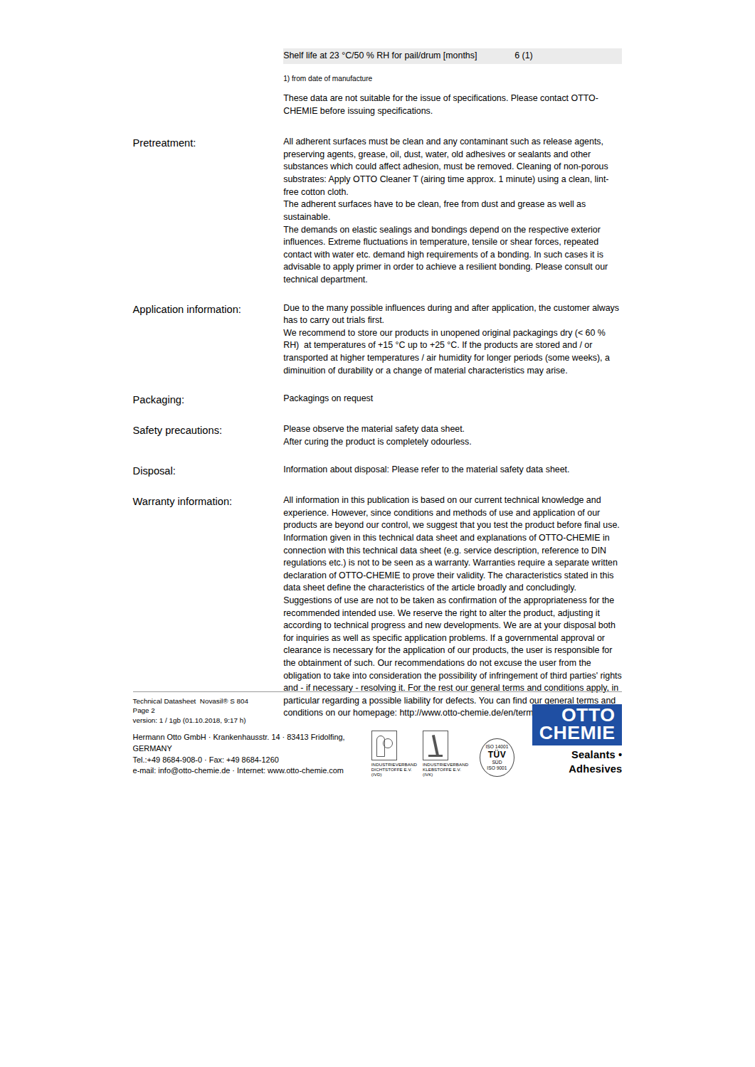Shelf life at 23 °C/50 % RH for pail/drum [months]
6 (1)
1) from date of manufacture
These data are not suitable for the issue of specifications. Please contact OTTO-CHEMIE before issuing specifications.
Pretreatment:
All adherent surfaces must be clean and any contaminant such as release agents, preserving agents, grease, oil, dust, water, old adhesives or sealants and other substances which could affect adhesion, must be removed. Cleaning of non-porous substrates: Apply OTTO Cleaner T (airing time approx. 1 minute) using a clean, lint-free cotton cloth.
The adherent surfaces have to be clean, free from dust and grease as well as sustainable.
The demands on elastic sealings and bondings depend on the respective exterior influences. Extreme fluctuations in temperature, tensile or shear forces, repeated contact with water etc. demand high requirements of a bonding. In such cases it is advisable to apply primer in order to achieve a resilient bonding. Please consult our technical department.
Application information:
Due to the many possible influences during and after application, the customer always has to carry out trials first.
We recommend to store our products in unopened original packagings dry (< 60 % RH) at temperatures of +15 °C up to +25 °C. If the products are stored and / or transported at higher temperatures / air humidity for longer periods (some weeks), a diminuition of durability or a change of material characteristics may arise.
Packaging:
Packagings on request
Safety precautions:
Please observe the material safety data sheet.
After curing the product is completely odourless.
Disposal:
Information about disposal: Please refer to the material safety data sheet.
Warranty information:
All information in this publication is based on our current technical knowledge and experience. However, since conditions and methods of use and application of our products are beyond our control, we suggest that you test the product before final use. Information given in this technical data sheet and explanations of OTTO-CHEMIE in connection with this technical data sheet (e.g. service description, reference to DIN regulations etc.) is not to be seen as a warranty. Warranties require a separate written declaration of OTTO-CHEMIE to prove their validity. The characteristics stated in this data sheet define the characteristics of the article broadly and concludingly. Suggestions of use are not to be taken as confirmation of the appropriateness for the recommended intended use. We reserve the right to alter the product, adjusting it according to technical progress and new developments. We are at your disposal both for inquiries as well as specific application problems. If a governmental approval or clearance is necessary for the application of our products, the user is responsible for the obtainment of such. Our recommendations do not excuse the user from the obligation to take into consideration the possibility of infringement of third parties' rights and - if necessary - resolving it. For the rest our general terms and conditions apply, in particular regarding a possible liability for defects. You can find our general terms and conditions on our homepage: http://www.otto-chemie.de/en/terms-and-conditions
Technical Datasheet Novasil® S 804
Page 2
version: 1 / 1gb (01.10.2018, 9:17 h)
Hermann Otto GmbH · Krankenhausstr. 14 · 83413 Fridolfing, GERMANY
Tel.:+49 8684-908-0 · Fax: +49 8684-1260
e-mail: info@otto-chemie.de · Internet: www.otto-chemie.com
INDUSTRIEVERBAND
DICHTSTOFFE E.V.
(IVD)
INDUSTRIEVERBAND
KLEBSTOFFE E.V.
(IVK)
ISO 14001
TÜV
SÜD
ISO 9001
OTTOCHEMIE
Sealants • Adhesives